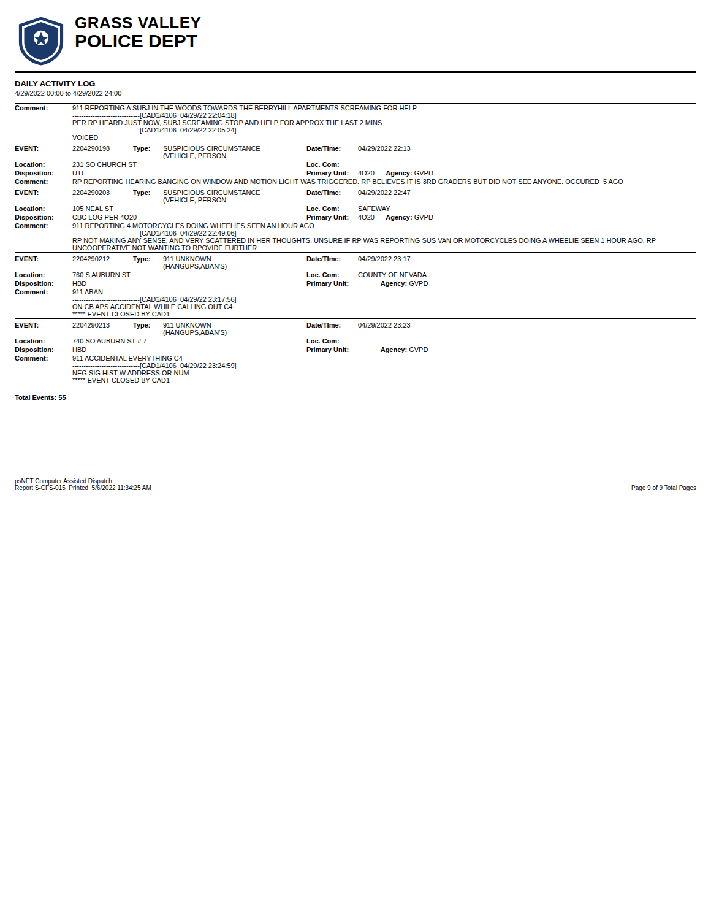GRASS VALLEY
POLICE DEPT
DAILY ACTIVITY LOG
4/29/2022 00:00 to 4/29/2022 24:00
| Comment: | 911 REPORTING A SUBJ IN THE WOODS TOWARDS THE BERRYHILL APARTMENTS SCREAMING FOR HELP ------------------------------[CAD1/4106 04/29/22 22:04:18] PER RP HEARD JUST NOW, SUBJ SCREAMING STOP AND HELP FOR APPROX THE LAST 2 MINS ------------------------------[CAD1/4106 04/29/22 22:05:24] VOICED |
| EVENT: | 2204290198 | Type: | SUSPICIOUS CIRCUMSTANCE (VEHICLE, PERSON | Date/TIme: | 04/29/2022 22:13 |
| Location: | 231 SO CHURCH ST | Loc. Com: | |
| Disposition: | UTL | Primary Unit: | 4O20 Agency: GVPD |
| Comment: | RP REPORTING HEARING BANGING ON WINDOW AND MOTION LIGHT WAS TRIGGERED. RP BELIEVES IT IS 3RD GRADERS BUT DID NOT SEE ANYONE. OCCURED 5 AGO |
| EVENT: | 2204290203 | Type: | SUSPICIOUS CIRCUMSTANCE (VEHICLE, PERSON | Date/TIme: | 04/29/2022 22:47 |
| Location: | 105 NEAL ST | Loc. Com: | SAFEWAY |
| Disposition: | CBC LOG PER 4O20 | Primary Unit: | 4O20 Agency: GVPD |
| Comment: | 911 REPORTING 4 MOTORCYCLES DOING WHEELIES SEEN AN HOUR AGO ------------------------------[CAD1/4106 04/29/22 22:49:06] RP NOT MAKING ANY SENSE, AND VERY SCATTERED IN HER THOUGHTS. UNSURE IF RP WAS REPORTING SUS VAN OR MOTORCYCLES DOING A WHEELIE SEEN 1 HOUR AGO. RP UNCOOPERATIVE NOT WANTING TO RPOVIDE FURTHER |
| EVENT: | 2204290212 | Type: | 911 UNKNOWN (HANGUPS,ABAN'S) | Date/TIme: | 04/29/2022 23:17 |
| Location: | 760 S AUBURN ST | Loc. Com: | COUNTY OF NEVADA |
| Disposition: | HBD | Primary Unit: | Agency: GVPD |
| Comment: | 911 ABAN ------------------------------[CAD1/4106 04/29/22 23:17:56] ON CB APS ACCIDENTAL WHILE CALLING OUT C4 ***** EVENT CLOSED BY CAD1 |
| EVENT: | 2204290213 | Type: | 911 UNKNOWN (HANGUPS,ABAN'S) | Date/TIme: | 04/29/2022 23:23 |
| Location: | 740 SO AUBURN ST # 7 | Loc. Com: | |
| Disposition: | HBD | Primary Unit: | Agency: GVPD |
| Comment: | 911 ACCIDENTAL EVERYTHING C4 ------------------------------[CAD1/4106 04/29/22 23:24:59] NEG SIG HIST W ADDRESS OR NUM ***** EVENT CLOSED BY CAD1 |
Total Events: 55
psNET Computer Assisted Dispatch
Report S-CFS-015 Printed 5/6/2022 11:34:25 AM
Page 9 of 9 Total Pages